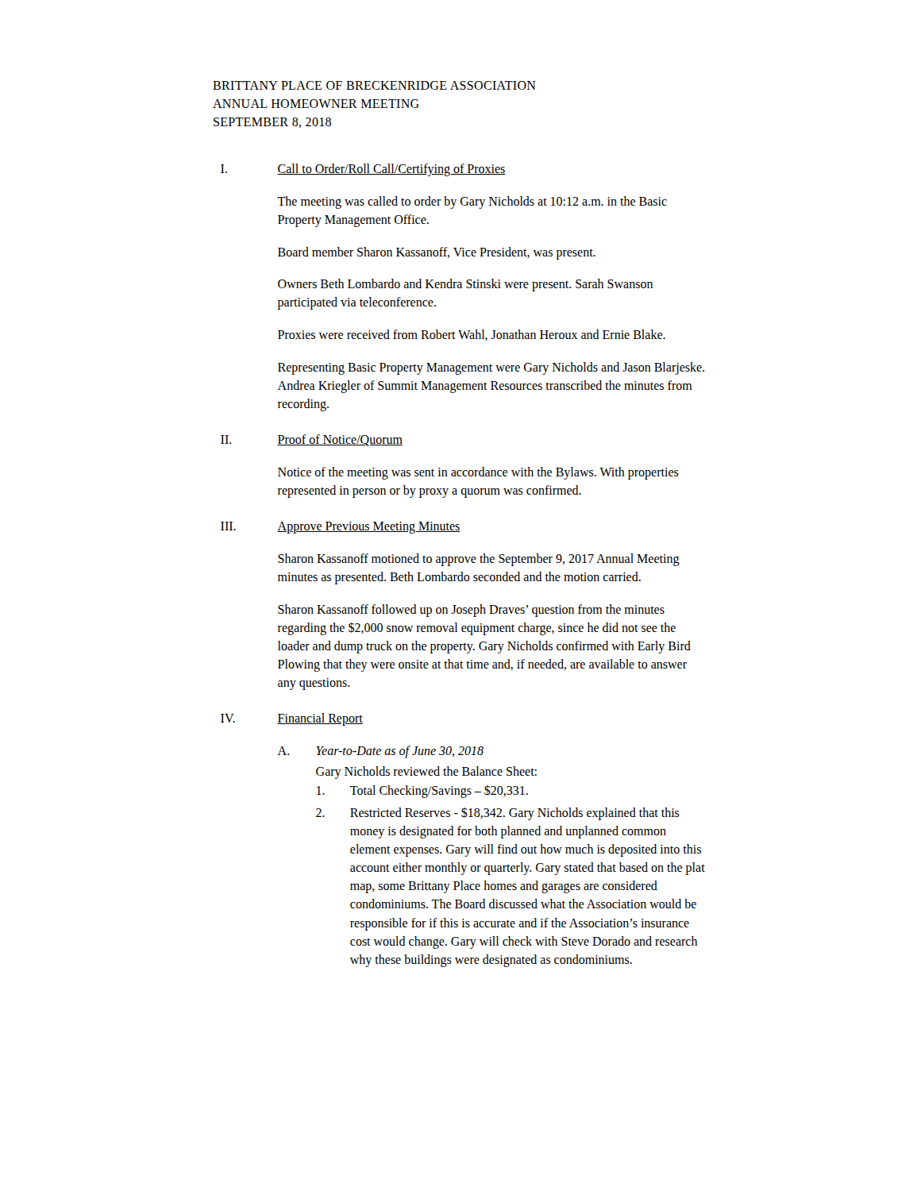BRITTANY PLACE OF BRECKENRIDGE ASSOCIATION
ANNUAL HOMEOWNER MEETING
SEPTEMBER 8, 2018
I. Call to Order/Roll Call/Certifying of Proxies
The meeting was called to order by Gary Nicholds at 10:12 a.m. in the Basic Property Management Office.
Board member Sharon Kassanoff, Vice President, was present.
Owners Beth Lombardo and Kendra Stinski were present. Sarah Swanson participated via teleconference.
Proxies were received from Robert Wahl, Jonathan Heroux and Ernie Blake.
Representing Basic Property Management were Gary Nicholds and Jason Blarjeske. Andrea Kriegler of Summit Management Resources transcribed the minutes from recording.
II. Proof of Notice/Quorum
Notice of the meeting was sent in accordance with the Bylaws. With properties represented in person or by proxy a quorum was confirmed.
III. Approve Previous Meeting Minutes
Sharon Kassanoff motioned to approve the September 9, 2017 Annual Meeting minutes as presented. Beth Lombardo seconded and the motion carried.
Sharon Kassanoff followed up on Joseph Draves’ question from the minutes regarding the $2,000 snow removal equipment charge, since he did not see the loader and dump truck on the property. Gary Nicholds confirmed with Early Bird Plowing that they were onsite at that time and, if needed, are available to answer any questions.
IV. Financial Report
A. Year-to-Date as of June 30, 2018
Gary Nicholds reviewed the Balance Sheet:
1.
Total Checking/Savings – $20,331.
2.
Restricted Reserves - $18,342. Gary Nicholds explained that this money is designated for both planned and unplanned common element expenses. Gary will find out how much is deposited into this account either monthly or quarterly. Gary stated that based on the plat map, some Brittany Place homes and garages are considered condominiums. The Board discussed what the Association would be responsible for if this is accurate and if the Association’s insurance cost would change. Gary will check with Steve Dorado and research why these buildings were designated as condominiums.